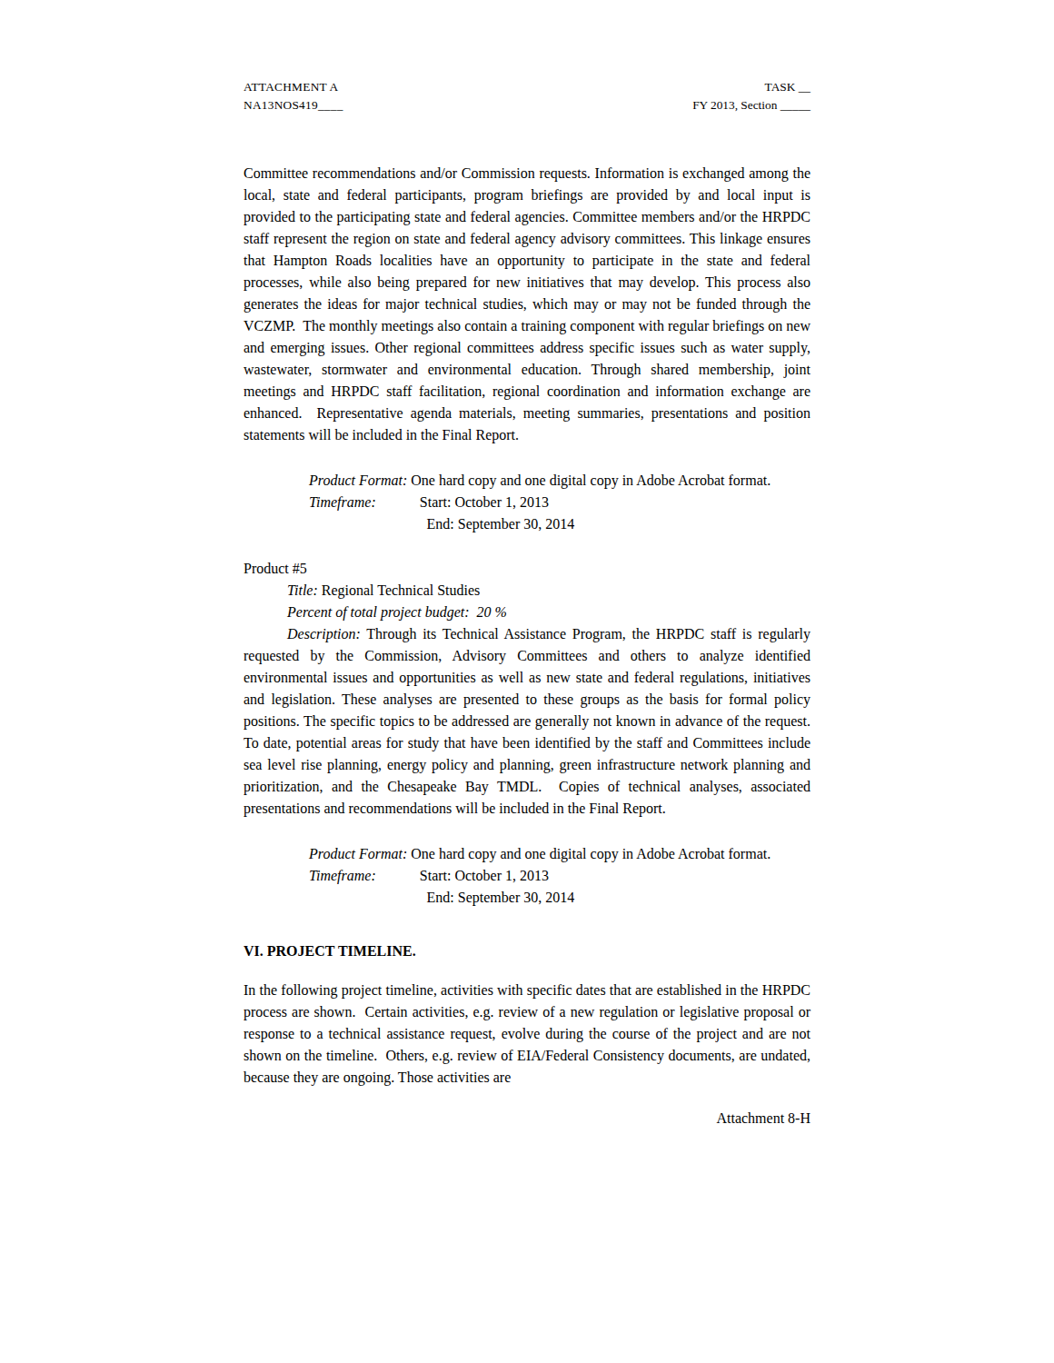ATTACHMENT A
TASK __
NA13NOS419____
FY 2013, Section _____
Committee recommendations and/or Commission requests. Information is exchanged among the local, state and federal participants, program briefings are provided by and local input is provided to the participating state and federal agencies. Committee members and/or the HRPDC staff represent the region on state and federal agency advisory committees. This linkage ensures that Hampton Roads localities have an opportunity to participate in the state and federal processes, while also being prepared for new initiatives that may develop. This process also generates the ideas for major technical studies, which may or may not be funded through the VCZMP. The monthly meetings also contain a training component with regular briefings on new and emerging issues. Other regional committees address specific issues such as water supply, wastewater, stormwater and environmental education. Through shared membership, joint meetings and HRPDC staff facilitation, regional coordination and information exchange are enhanced. Representative agenda materials, meeting summaries, presentations and position statements will be included in the Final Report.
Product Format: One hard copy and one digital copy in Adobe Acrobat format.
Timeframe: Start: October 1, 2013
End: September 30, 2014
Product #5
Title: Regional Technical Studies
Percent of total project budget: 20 %
Description: Through its Technical Assistance Program, the HRPDC staff is regularly requested by the Commission, Advisory Committees and others to analyze identified environmental issues and opportunities as well as new state and federal regulations, initiatives and legislation. These analyses are presented to these groups as the basis for formal policy positions. The specific topics to be addressed are generally not known in advance of the request. To date, potential areas for study that have been identified by the staff and Committees include sea level rise planning, energy policy and planning, green infrastructure network planning and prioritization, and the Chesapeake Bay TMDL. Copies of technical analyses, associated presentations and recommendations will be included in the Final Report.
Product Format: One hard copy and one digital copy in Adobe Acrobat format.
Timeframe: Start: October 1, 2013
End: September 30, 2014
VI. PROJECT TIMELINE.
In the following project timeline, activities with specific dates that are established in the HRPDC process are shown. Certain activities, e.g. review of a new regulation or legislative proposal or response to a technical assistance request, evolve during the course of the project and are not shown on the timeline. Others, e.g. review of EIA/Federal Consistency documents, are undated, because they are ongoing. Those activities are
Attachment 8-H